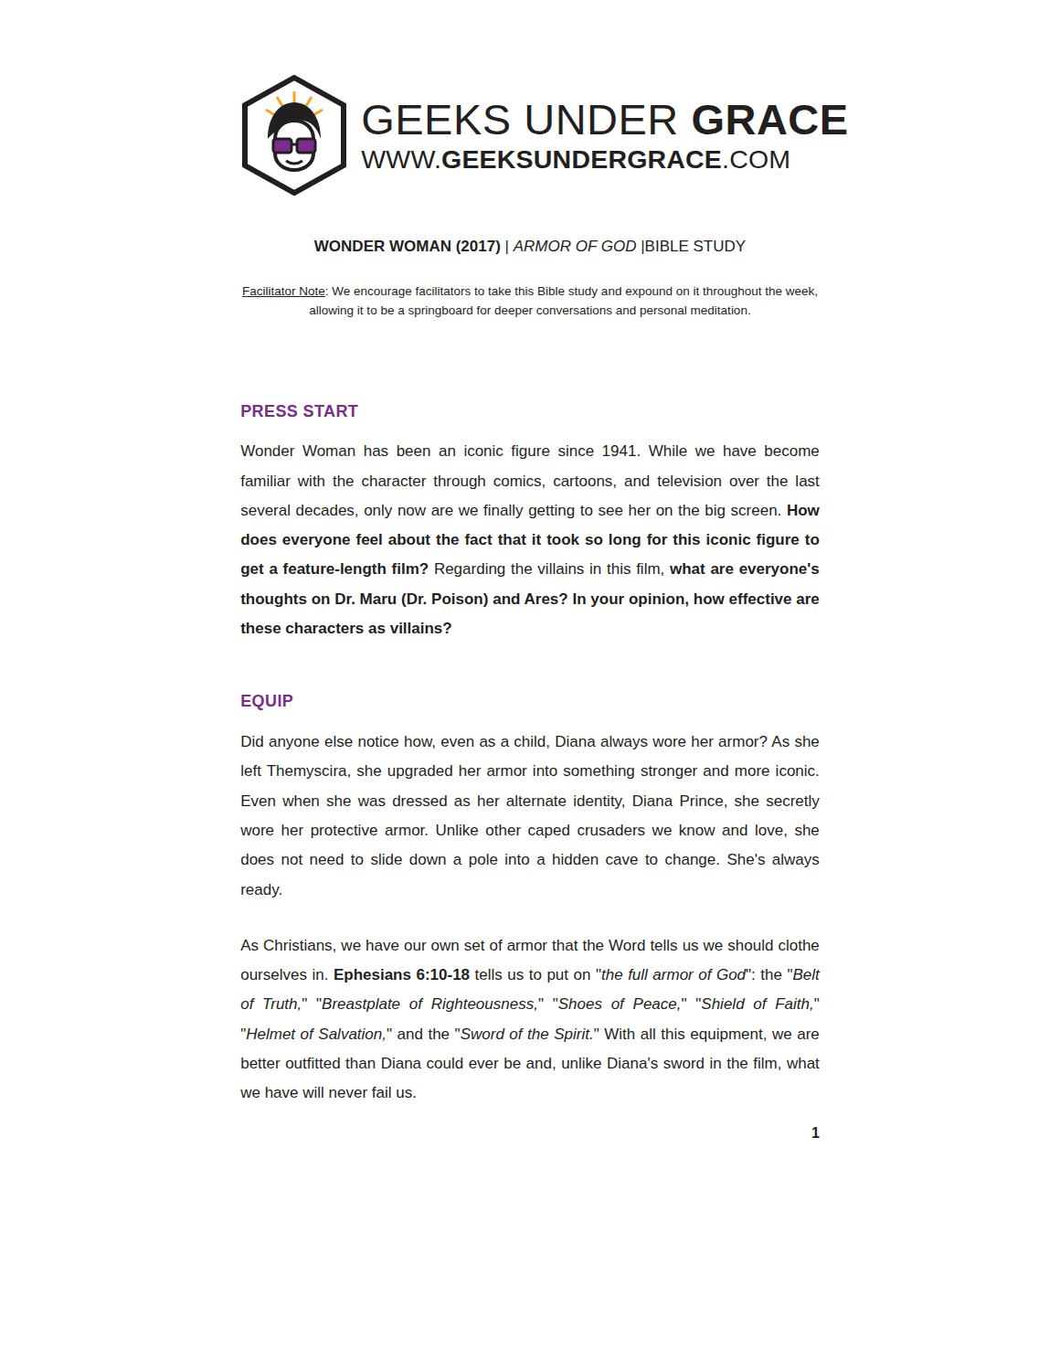GEEKS UNDER GRACE
WWW.GEEKSUNDERGRACE.COM
WONDER WOMAN (2017) | ARMOR OF GOD |BIBLE STUDY
Facilitator Note: We encourage facilitators to take this Bible study and expound on it throughout the week,
allowing it to be a springboard for deeper conversations and personal meditation.
PRESS START
Wonder Woman has been an iconic figure since 1941. While we have become familiar with the character through comics, cartoons, and television over the last several decades, only now are we finally getting to see her on the big screen. How does everyone feel about the fact that it took so long for this iconic figure to get a feature-length film? Regarding the villains in this film, what are everyone's thoughts on Dr. Maru (Dr. Poison) and Ares? In your opinion, how effective are these characters as villains?
EQUIP
Did anyone else notice how, even as a child, Diana always wore her armor? As she left Themyscira, she upgraded her armor into something stronger and more iconic. Even when she was dressed as her alternate identity, Diana Prince, she secretly wore her protective armor. Unlike other caped crusaders we know and love, she does not need to slide down a pole into a hidden cave to change. She's always ready.
As Christians, we have our own set of armor that the Word tells us we should clothe ourselves in. Ephesians 6:10-18 tells us to put on "the full armor of God": the "Belt of Truth," "Breastplate of Righteousness," "Shoes of Peace," "Shield of Faith," "Helmet of Salvation," and the "Sword of the Spirit." With all this equipment, we are better outfitted than Diana could ever be and, unlike Diana's sword in the film, what we have will never fail us.
1